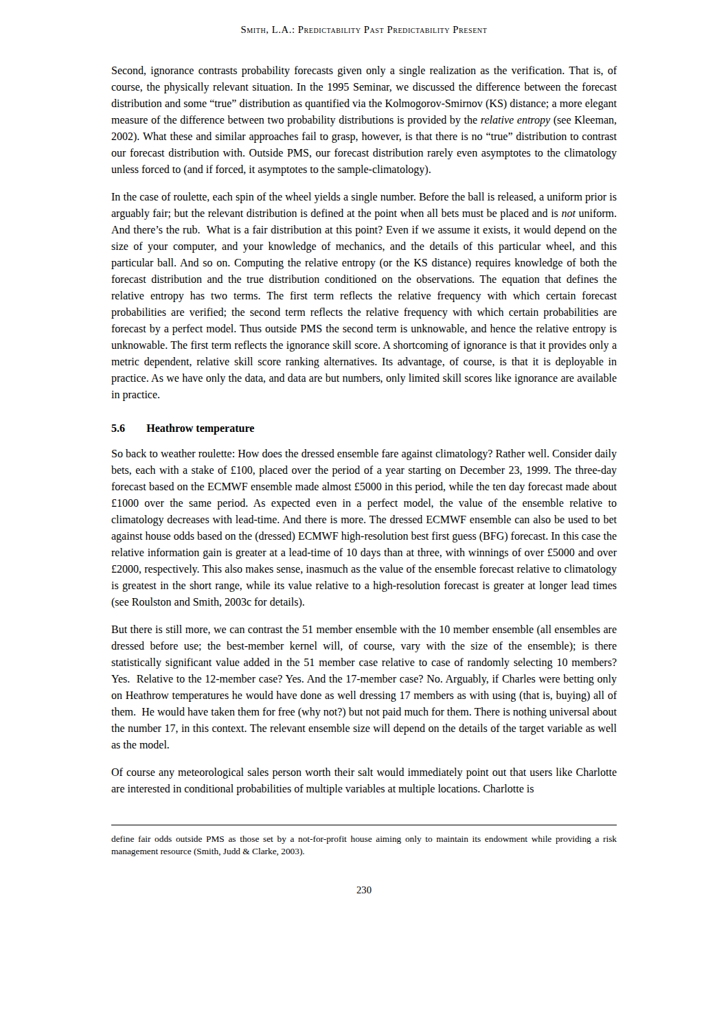Smith, L.A.: Predictability Past Predictability Present
Second, ignorance contrasts probability forecasts given only a single realization as the verification. That is, of course, the physically relevant situation. In the 1995 Seminar, we discussed the difference between the forecast distribution and some “true” distribution as quantified via the Kolmogorov-Smirnov (KS) distance; a more elegant measure of the difference between two probability distributions is provided by the relative entropy (see Kleeman, 2002). What these and similar approaches fail to grasp, however, is that there is no “true” distribution to contrast our forecast distribution with. Outside PMS, our forecast distribution rarely even asymptotes to the climatology unless forced to (and if forced, it asymptotes to the sample-climatology).
In the case of roulette, each spin of the wheel yields a single number. Before the ball is released, a uniform prior is arguably fair; but the relevant distribution is defined at the point when all bets must be placed and is not uniform. And there’s the rub. What is a fair distribution at this point? Even if we assume it exists, it would depend on the size of your computer, and your knowledge of mechanics, and the details of this particular wheel, and this particular ball. And so on. Computing the relative entropy (or the KS distance) requires knowledge of both the forecast distribution and the true distribution conditioned on the observations. The equation that defines the relative entropy has two terms. The first term reflects the relative frequency with which certain forecast probabilities are verified; the second term reflects the relative frequency with which certain probabilities are forecast by a perfect model. Thus outside PMS the second term is unknowable, and hence the relative entropy is unknowable. The first term reflects the ignorance skill score. A shortcoming of ignorance is that it provides only a metric dependent, relative skill score ranking alternatives. Its advantage, of course, is that it is deployable in practice. As we have only the data, and data are but numbers, only limited skill scores like ignorance are available in practice.
5.6 Heathrow temperature
So back to weather roulette: How does the dressed ensemble fare against climatology? Rather well. Consider daily bets, each with a stake of £100, placed over the period of a year starting on December 23, 1999. The three-day forecast based on the ECMWF ensemble made almost £5000 in this period, while the ten day forecast made about £1000 over the same period. As expected even in a perfect model, the value of the ensemble relative to climatology decreases with lead-time. And there is more. The dressed ECMWF ensemble can also be used to bet against house odds based on the (dressed) ECMWF high-resolution best first guess (BFG) forecast. In this case the relative information gain is greater at a lead-time of 10 days than at three, with winnings of over £5000 and over £2000, respectively. This also makes sense, inasmuch as the value of the ensemble forecast relative to climatology is greatest in the short range, while its value relative to a high-resolution forecast is greater at longer lead times (see Roulston and Smith, 2003c for details).
But there is still more, we can contrast the 51 member ensemble with the 10 member ensemble (all ensembles are dressed before use; the best-member kernel will, of course, vary with the size of the ensemble); is there statistically significant value added in the 51 member case relative to case of randomly selecting 10 members? Yes. Relative to the 12-member case? Yes. And the 17-member case? No. Arguably, if Charles were betting only on Heathrow temperatures he would have done as well dressing 17 members as with using (that is, buying) all of them. He would have taken them for free (why not?) but not paid much for them. There is nothing universal about the number 17, in this context. The relevant ensemble size will depend on the details of the target variable as well as the model.
Of course any meteorological sales person worth their salt would immediately point out that users like Charlotte are interested in conditional probabilities of multiple variables at multiple locations. Charlotte is
define fair odds outside PMS as those set by a not-for-profit house aiming only to maintain its endowment while providing a risk management resource (Smith, Judd & Clarke, 2003).
230